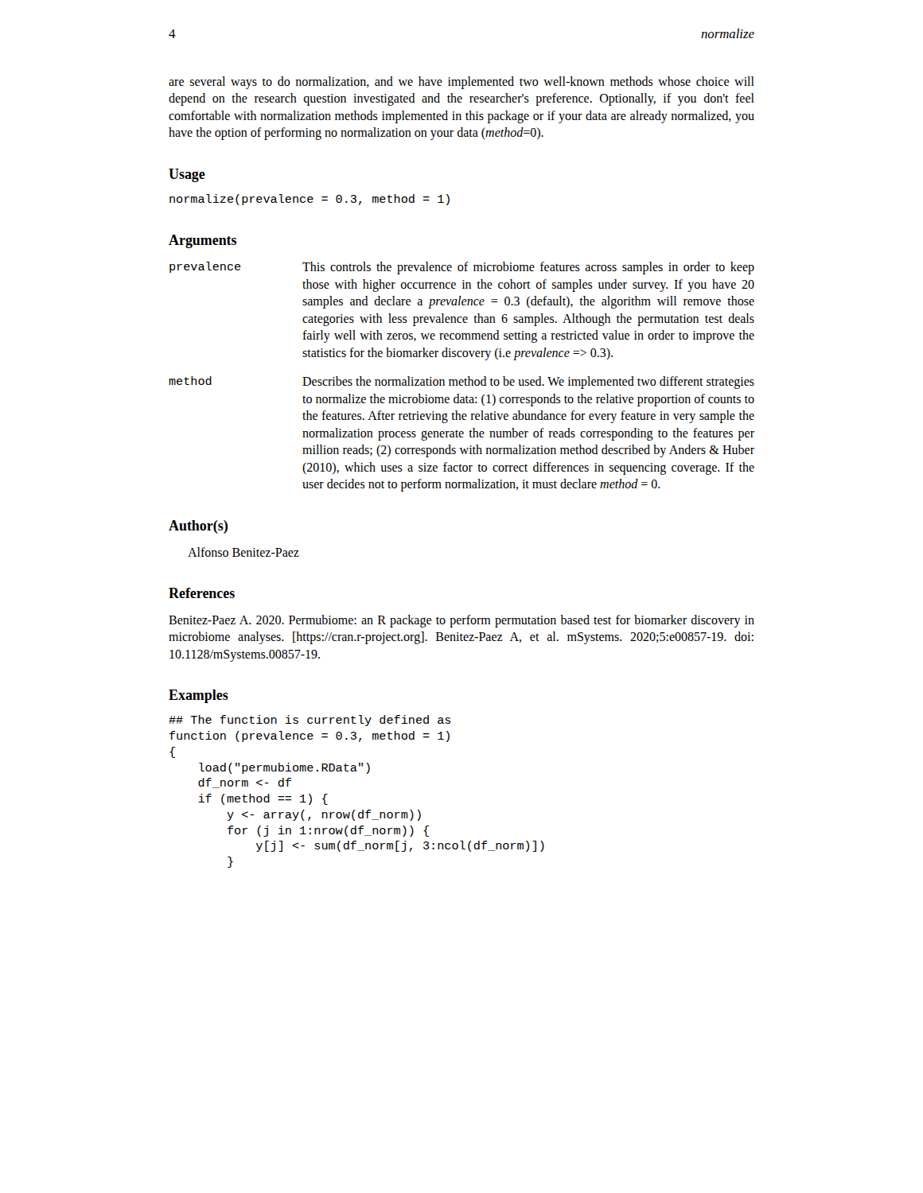4 normalize
are several ways to do normalization, and we have implemented two well-known methods whose choice will depend on the research question investigated and the researcher's preference. Optionally, if you don't feel comfortable with normalization methods implemented in this package or if your data are already normalized, you have the option of performing no normalization on your data (method=0).
Usage
normalize(prevalence = 0.3, method = 1)
Arguments
prevalence
This controls the prevalence of microbiome features across samples in order to keep those with higher occurrence in the cohort of samples under survey. If you have 20 samples and declare a prevalence = 0.3 (default), the algorithm will remove those categories with less prevalence than 6 samples. Although the permutation test deals fairly well with zeros, we recommend setting a restricted value in order to improve the statistics for the biomarker discovery (i.e prevalence => 0.3).
method
Describes the normalization method to be used. We implemented two different strategies to normalize the microbiome data: (1) corresponds to the relative proportion of counts to the features. After retrieving the relative abundance for every feature in very sample the normalization process generate the number of reads corresponding to the features per million reads; (2) corresponds with normalization method described by Anders & Huber (2010), which uses a size factor to correct differences in sequencing coverage. If the user decides not to perform normalization, it must declare method = 0.
Author(s)
Alfonso Benitez-Paez
References
Benitez-Paez A. 2020. Permubiome: an R package to perform permutation based test for biomarker discovery in microbiome analyses. [https://cran.r-project.org]. Benitez-Paez A, et al. mSystems. 2020;5:e00857-19. doi: 10.1128/mSystems.00857-19.
Examples
## The function is currently defined as
function (prevalence = 0.3, method = 1)
{
    load("permubiome.RData")
    df_norm <- df
    if (method == 1) {
        y <- array(, nrow(df_norm))
        for (j in 1:nrow(df_norm)) {
            y[j] <- sum(df_norm[j, 3:ncol(df_norm)])
        }